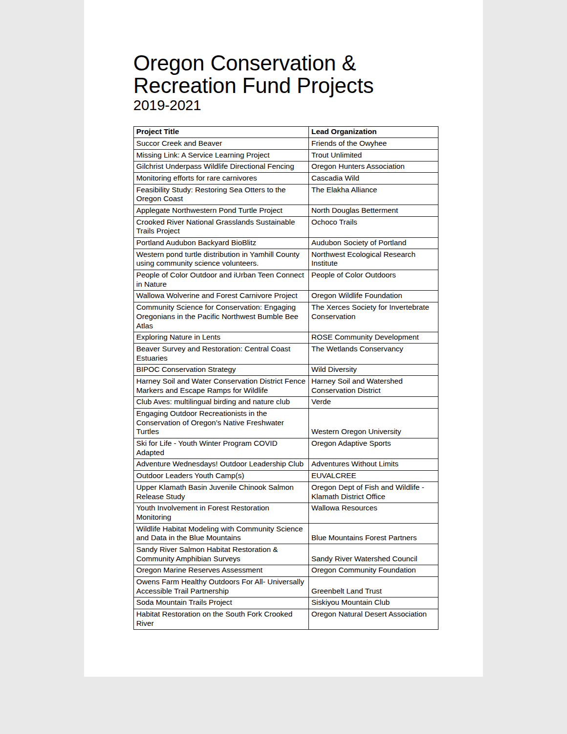Oregon Conservation & Recreation Fund Projects2019-2021
| Project Title | Lead Organization |
| --- | --- |
| Succor Creek and Beaver | Friends of the Owyhee |
| Missing Link: A Service Learning Project | Trout Unlimited |
| Gilchrist Underpass Wildlife Directional Fencing | Oregon Hunters Association |
| Monitoring efforts for rare carnivores | Cascadia Wild |
| Feasibility Study: Restoring Sea Otters to the Oregon Coast | The Elakha Alliance |
| Applegate Northwestern Pond Turtle Project | North Douglas Betterment |
| Crooked River National Grasslands Sustainable Trails Project | Ochoco Trails |
| Portland Audubon Backyard BioBlitz | Audubon Society of Portland |
| Western pond turtle distribution in Yamhill County using community science volunteers. | Northwest Ecological Research Institute |
| People of Color Outdoor and iUrban Teen Connect in Nature | People of Color Outdoors |
| Wallowa Wolverine and Forest Carnivore Project | Oregon Wildlife Foundation |
| Community Science for Conservation: Engaging Oregonians in the Pacific Northwest Bumble Bee Atlas | The Xerces Society for Invertebrate Conservation |
| Exploring Nature in Lents | ROSE Community Development |
| Beaver Survey and Restoration: Central Coast Estuaries | The Wetlands Conservancy |
| BIPOC Conservation Strategy | Wild Diversity |
| Harney Soil and Water Conservation District Fence Markers and Escape Ramps for Wildlife | Harney Soil and Watershed Conservation District |
| Club Aves: multilingual birding and nature club | Verde |
| Engaging Outdoor Recreationists in the Conservation of Oregon’s Native Freshwater Turtles | Western Oregon University |
| Ski for Life - Youth Winter Program COVID Adapted | Oregon Adaptive Sports |
| Adventure Wednesdays! Outdoor Leadership Club | Adventures Without Limits |
| Outdoor Leaders Youth Camp(s) | EUVALCREE |
| Upper Klamath Basin Juvenile Chinook Salmon Release Study | Oregon Dept of Fish and Wildlife - Klamath District Office |
| Youth Involvement in Forest Restoration Monitoring | Wallowa Resources |
| Wildlife Habitat Modeling with Community Science and Data in the Blue Mountains | Blue Mountains Forest Partners |
| Sandy River Salmon Habitat Restoration & Community Amphibian Surveys | Sandy River Watershed Council |
| Oregon Marine Reserves Assessment | Oregon Community Foundation |
| Owens Farm Healthy Outdoors For All- Universally Accessible Trail Partnership | Greenbelt Land Trust |
| Soda Mountain Trails Project | Siskiyou Mountain Club |
| Habitat Restoration on the South Fork Crooked River | Oregon Natural Desert Association |